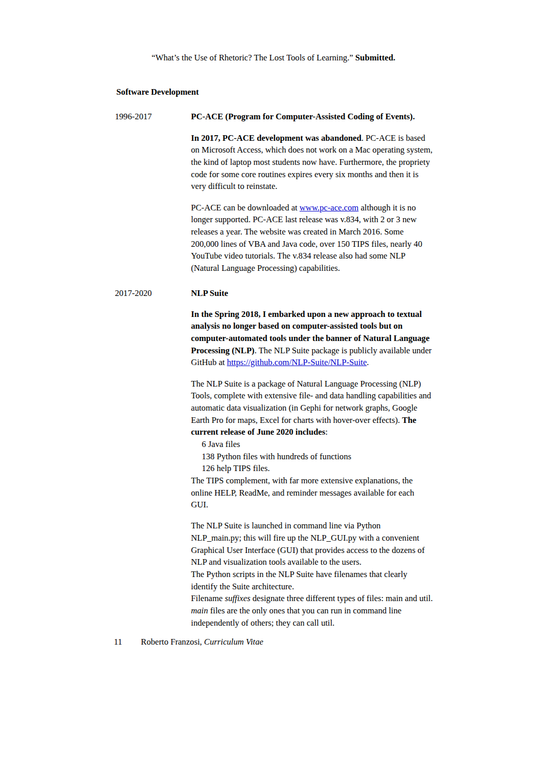“What’s the Use of Rhetoric? The Lost Tools of Learning.” Submitted.
Software Development
1996-2017
PC-ACE (Program for Computer-Assisted Coding of Events).
In 2017, PC-ACE development was abandoned. PC-ACE is based on Microsoft Access, which does not work on a Mac operating system, the kind of laptop most students now have. Furthermore, the propriety code for some core routines expires every six months and then it is very difficult to reinstate.
PC-ACE can be downloaded at www.pc-ace.com although it is no longer supported. PC-ACE last release was v.834, with 2 or 3 new releases a year. The website was created in March 2016. Some 200,000 lines of VBA and Java code, over 150 TIPS files, nearly 40 YouTube video tutorials. The v.834 release also had some NLP (Natural Language Processing) capabilities.
2017-2020
NLP Suite
In the Spring 2018, I embarked upon a new approach to textual analysis no longer based on computer-assisted tools but on computer-automated tools under the banner of Natural Language Processing (NLP). The NLP Suite package is publicly available under GitHub at https://github.com/NLP-Suite/NLP-Suite.
The NLP Suite is a package of Natural Language Processing (NLP) Tools, complete with extensive file- and data handling capabilities and automatic data visualization (in Gephi for network graphs, Google Earth Pro for maps, Excel for charts with hover-over effects). The current release of June 2020 includes:
6 Java files
138 Python files with hundreds of functions
126 help TIPS files.
The TIPS complement, with far more extensive explanations, the online HELP, ReadMe, and reminder messages available for each GUI.
The NLP Suite is launched in command line via Python NLP_main.py; this will fire up the NLP_GUI.py with a convenient Graphical User Interface (GUI) that provides access to the dozens of NLP and visualization tools available to the users.
The Python scripts in the NLP Suite have filenames that clearly identify the Suite architecture.
Filename suffixes designate three different types of files: main and util.
main files are the only ones that you can run in command line independently of others; they can call util.
11 Roberto Franzosi, Curriculum Vitae